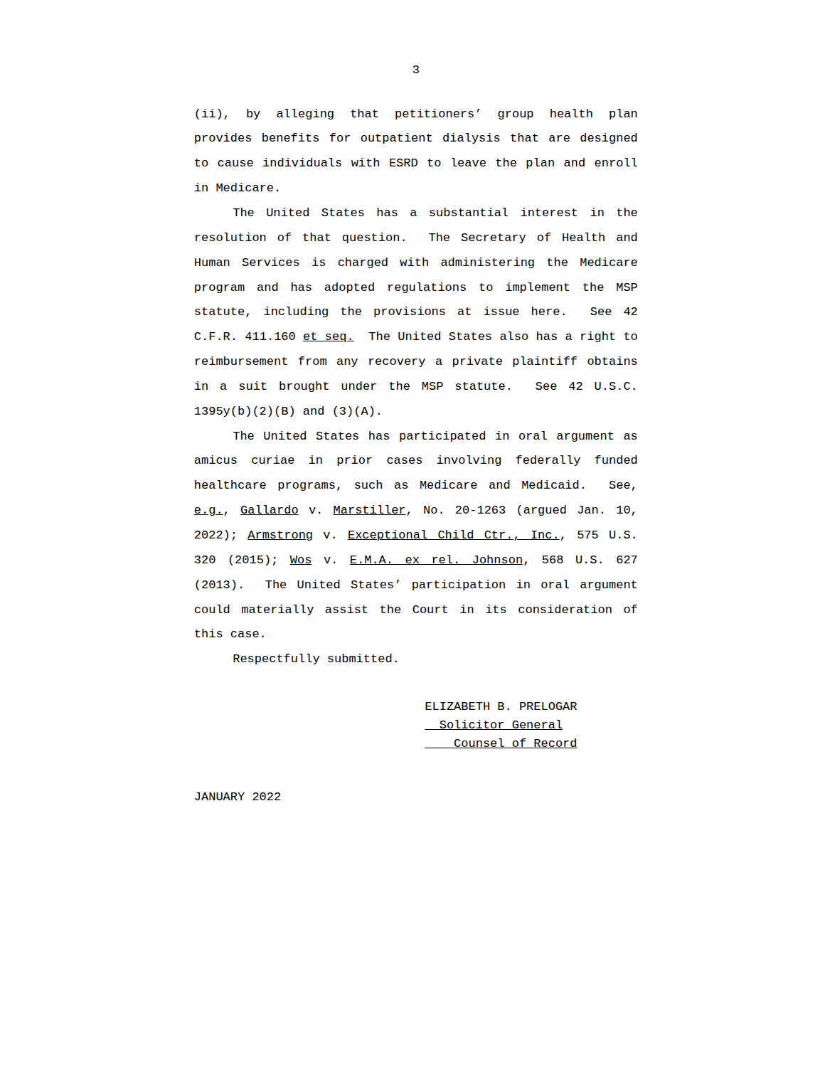3
(ii), by alleging that petitioners’ group health plan provides benefits for outpatient dialysis that are designed to cause individuals with ESRD to leave the plan and enroll in Medicare.
The United States has a substantial interest in the resolution of that question. The Secretary of Health and Human Services is charged with administering the Medicare program and has adopted regulations to implement the MSP statute, including the provisions at issue here. See 42 C.F.R. 411.160 et seq. The United States also has a right to reimbursement from any recovery a private plaintiff obtains in a suit brought under the MSP statute. See 42 U.S.C. 1395y(b)(2)(B) and (3)(A).
The United States has participated in oral argument as amicus curiae in prior cases involving federally funded healthcare programs, such as Medicare and Medicaid. See, e.g., Gallardo v. Marstiller, No. 20-1263 (argued Jan. 10, 2022); Armstrong v. Exceptional Child Ctr., Inc., 575 U.S. 320 (2015); Wos v. E.M.A. ex rel. Johnson, 568 U.S. 627 (2013). The United States’ participation in oral argument could materially assist the Court in its consideration of this case.
Respectfully submitted.
ELIZABETH B. PRELOGAR
Solicitor General
Counsel of Record
JANUARY 2022